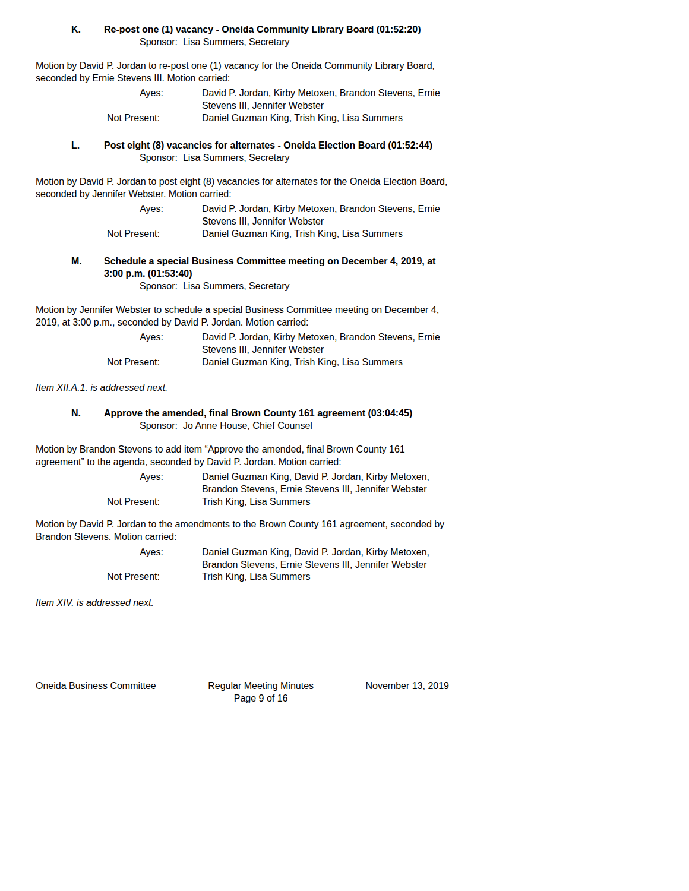K. Re-post one (1) vacancy - Oneida Community Library Board (01:52:20)
Sponsor: Lisa Summers, Secretary
Motion by David P. Jordan to re-post one (1) vacancy for the Oneida Community Library Board, seconded by Ernie Stevens III. Motion carried:
| Ayes: | David P. Jordan, Kirby Metoxen, Brandon Stevens, Ernie Stevens III, Jennifer Webster |
| Not Present: | Daniel Guzman King, Trish King, Lisa Summers |
L. Post eight (8) vacancies for alternates - Oneida Election Board (01:52:44)
Sponsor: Lisa Summers, Secretary
Motion by David P. Jordan to post eight (8) vacancies for alternates for the Oneida Election Board, seconded by Jennifer Webster. Motion carried:
| Ayes: | David P. Jordan, Kirby Metoxen, Brandon Stevens, Ernie Stevens III, Jennifer Webster |
| Not Present: | Daniel Guzman King, Trish King, Lisa Summers |
M. Schedule a special Business Committee meeting on December 4, 2019, at 3:00 p.m. (01:53:40)
Sponsor: Lisa Summers, Secretary
Motion by Jennifer Webster to schedule a special Business Committee meeting on December 4, 2019, at 3:00 p.m., seconded by David P. Jordan. Motion carried:
| Ayes: | David P. Jordan, Kirby Metoxen, Brandon Stevens, Ernie Stevens III, Jennifer Webster |
| Not Present: | Daniel Guzman King, Trish King, Lisa Summers |
Item XII.A.1. is addressed next.
N. Approve the amended, final Brown County 161 agreement (03:04:45)
Sponsor: Jo Anne House, Chief Counsel
Motion by Brandon Stevens to add item “Approve the amended, final Brown County 161 agreement” to the agenda, seconded by David P. Jordan. Motion carried:
| Ayes: | Daniel Guzman King, David P. Jordan, Kirby Metoxen, Brandon Stevens, Ernie Stevens III, Jennifer Webster |
| Not Present: | Trish King, Lisa Summers |
Motion by David P. Jordan to the amendments to the Brown County 161 agreement, seconded by Brandon Stevens. Motion carried:
| Ayes: | Daniel Guzman King, David P. Jordan, Kirby Metoxen, Brandon Stevens, Ernie Stevens III, Jennifer Webster |
| Not Present: | Trish King, Lisa Summers |
Item XIV. is addressed next.
Oneida Business Committee
Regular Meeting Minutes
Page 9 of 16
November 13, 2019